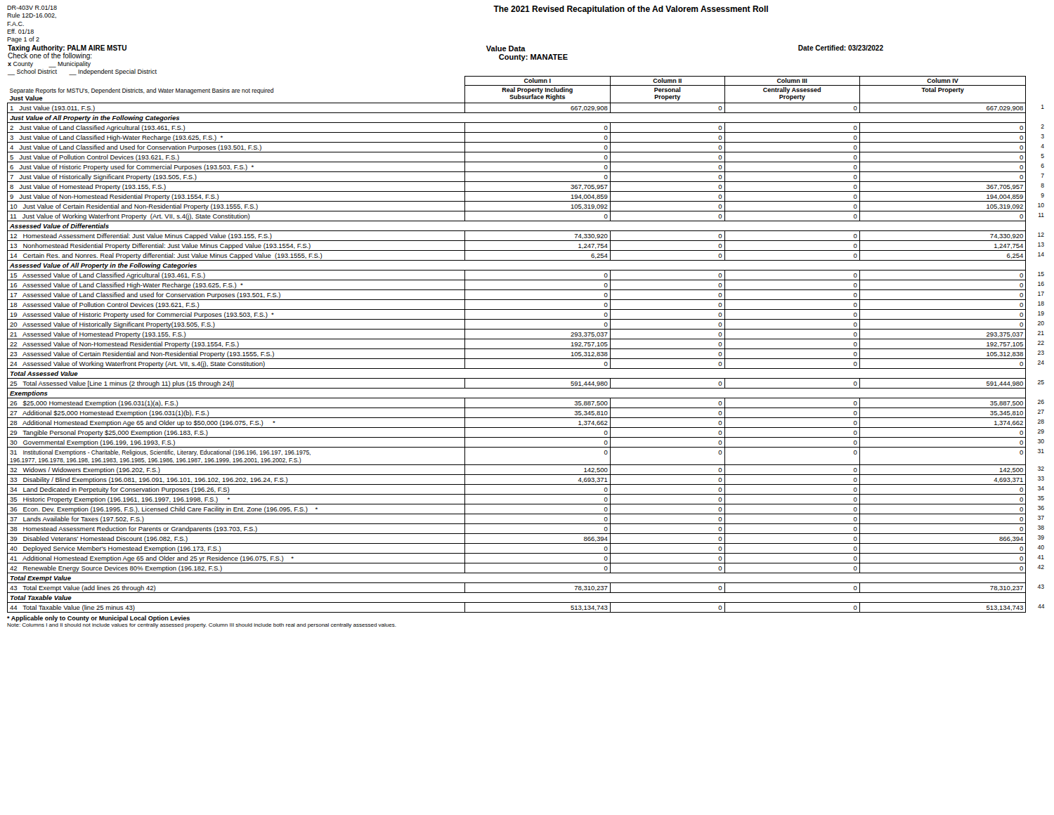DR-403V R.01/18
Rule 12D-16.002,
F.A.C.
Eff. 01/18
Page 1 of 2
The 2021 Revised Recapitulation of the Ad Valorem Assessment Roll
| Taxing Authority: PALM AIRE MSTU Check one of the following: x County __ Municipality __ School District __ Independent Special District | Value Data County: MANATEE | Date Certified: 03/23/2022 |
| | Column I | Column II | Column III | Column IV | |
| Separate Reports for MSTU's, Dependent Districts, and Water Management Basins are not required Just Value | Real Property Including Subsurface Rights | Personal Property | Centrally Assessed Property | Total Property | |
| 1 Just Value (193.011, F.S.) | 667,029,908 | 0 | 0 | 667,029,908 | 1 |
| Just Value of All Property in the Following Categories | |
| 2 Just Value of Land Classified Agricultural (193.461, F.S.) | 0 | 0 | 0 | 0 | 2 |
| 3 Just Value of Land Classified High-Water Recharge (193.625, F.S.) * | 0 | 0 | 0 | 0 | 3 |
| 4 Just Value of Land Classified and Used for Conservation Purposes (193.501, F.S.) | 0 | 0 | 0 | 0 | 4 |
| 5 Just Value of Pollution Control Devices (193.621, F.S.) | 0 | 0 | 0 | 0 | 5 |
| 6 Just Value of Historic Property used for Commercial Purposes (193.503, F.S.) * | 0 | 0 | 0 | 0 | 6 |
| 7 Just Value of Historically Significant Property (193.505, F.S.) | 0 | 0 | 0 | 0 | 7 |
| 8 Just Value of Homestead Property (193.155, F.S.) | 367,705,957 | 0 | 0 | 367,705,957 | 8 |
| 9 Just Value of Non-Homestead Residential Property (193.1554, F.S.) | 194,004,859 | 0 | 0 | 194,004,859 | 9 |
| 10 Just Value of Certain Residential and Non-Residential Property (193.1555, F.S.) | 105,319,092 | 0 | 0 | 105,319,092 | 10 |
| 11 Just Value of Working Waterfront Property (Art. VII, s.4(j), State Constitution) | 0 | 0 | 0 | 0 | 11 |
| Assessed Value of Differentials | |
| 12 Homestead Assessment Differential: Just Value Minus Capped Value (193.155, F.S.) | 74,330,920 | 0 | 0 | 74,330,920 | 12 |
| 13 Nonhomestead Residential Property Differential: Just Value Minus Capped Value (193.1554, F.S.) | 1,247,754 | 0 | 0 | 1,247,754 | 13 |
| 14 Certain Res. and Nonres. Real Property differential: Just Value Minus Capped Value (193.1555, F.S.) | 6,254 | 0 | 0 | 6,254 | 14 |
| Assessed Value of All Property in the Following Categories | |
| 15 Assessed Value of Land Classified Agricultural (193.461, F.S.) | 0 | 0 | 0 | 0 | 15 |
| 16 Assessed Value of Land Classified High-Water Recharge (193.625, F.S.) * | 0 | 0 | 0 | 0 | 16 |
| 17 Assessed Value of Land Classified and used for Conservation Purposes (193.501, F.S.) | 0 | 0 | 0 | 0 | 17 |
| 18 Assessed Value of Pollution Control Devices (193.621, F.S.) | 0 | 0 | 0 | 0 | 18 |
| 19 Assessed Value of Historic Property used for Commercial Purposes (193.503, F.S.) * | 0 | 0 | 0 | 0 | 19 |
| 20 Assessed Value of Historically Significant Property(193.505, F.S.) | 0 | 0 | 0 | 0 | 20 |
| 21 Assessed Value of Homestead Property (193.155, F.S.) | 293,375,037 | 0 | 0 | 293,375,037 | 21 |
| 22 Assessed Value of Non-Homestead Residential Property (193.1554, F.S.) | 192,757,105 | 0 | 0 | 192,757,105 | 22 |
| 23 Assessed Value of Certain Residential and Non-Residential Property (193.1555, F.S.) | 105,312,838 | 0 | 0 | 105,312,838 | 23 |
| 24 Assessed Value of Working Waterfront Property (Art. VII, s.4(j), State Constitution) | 0 | 0 | 0 | 0 | 24 |
| Total Assessed Value | |
| 25 Total Assessed Value [Line 1 minus (2 through 11) plus (15 through 24)] | 591,444,980 | 0 | 0 | 591,444,980 | 25 |
| Exemptions | |
| 26 $25,000 Homestead Exemption (196.031(1)(a), F.S.) | 35,887,500 | 0 | 0 | 35,887,500 | 26 |
| 27 Additional $25,000 Homestead Exemption (196.031(1)(b), F.S.) | 35,345,810 | 0 | 0 | 35,345,810 | 27 |
| 28 Additional Homestead Exemption Age 65 and Older up to $50,000 (196.075, F.S.) * | 1,374,662 | 0 | 0 | 1,374,662 | 28 |
| 29 Tangible Personal Property $25,000 Exemption (196.183, F.S.) | 0 | 0 | 0 | 0 | 29 |
| 30 Governmental Exemption (196.199, 196.1993, F.S.) | 0 | 0 | 0 | 0 | 30 |
| 31 Institutional Exemptions - Charitable, Religious, Scientific, Literary, Educational (196.196, 196.197, 196.1975, 196.1977, 196.1978, 196.198, 196.1983, 196.1985, 196.1986, 196.1987, 196.1999, 196.2001, 196.2002, F.S.) | 0 | 0 | 0 | 0 | 31 |
| 32 Widows / Widowers Exemption (196.202, F.S.) | 142,500 | 0 | 0 | 142,500 | 32 |
| 33 Disability / Blind Exemptions (196.081, 196.091, 196.101, 196.102, 196.202, 196.24, F.S.) | 4,693,371 | 0 | 0 | 4,693,371 | 33 |
| 34 Land Dedicated in Perpetuity for Conservation Purposes (196.26, F.S) | 0 | 0 | 0 | 0 | 34 |
| 35 Historic Property Exemption (196.1961, 196.1997, 196.1998, F.S.) * | 0 | 0 | 0 | 0 | 35 |
| 36 Econ. Dev. Exemption (196.1995, F.S.), Licensed Child Care Facility in Ent. Zone (196.095, F.S.) * | 0 | 0 | 0 | 0 | 36 |
| 37 Lands Available for Taxes (197.502, F.S.) | 0 | 0 | 0 | 0 | 37 |
| 38 Homestead Assessment Reduction for Parents or Grandparents (193.703, F.S.) | 0 | 0 | 0 | 0 | 38 |
| 39 Disabled Veterans' Homestead Discount (196.082, F.S.) | 866,394 | 0 | 0 | 866,394 | 39 |
| 40 Deployed Service Member's Homestead Exemption (196.173, F.S.) | 0 | 0 | 0 | 0 | 40 |
| 41 Additional Homestead Exemption Age 65 and Older and 25 yr Residence (196.075, F.S.) * | 0 | 0 | 0 | 0 | 41 |
| 42 Renewable Energy Source Devices 80% Exemption (196.182, F.S.) | 0 | 0 | 0 | 0 | 42 |
| Total Exempt Value | |
| 43 Total Exempt Value (add lines 26 through 42) | 78,310,237 | 0 | 0 | 78,310,237 | 43 |
| Total Taxable Value | |
| 44 Total Taxable Value (line 25 minus 43) | 513,134,743 | 0 | 0 | 513,134,743 | 44 |
* Applicable only to County or Municipal Local Option Levies
Note: Columns I and II should not include values for centrally assessed property. Column III should include both real and personal centrally assessed values.